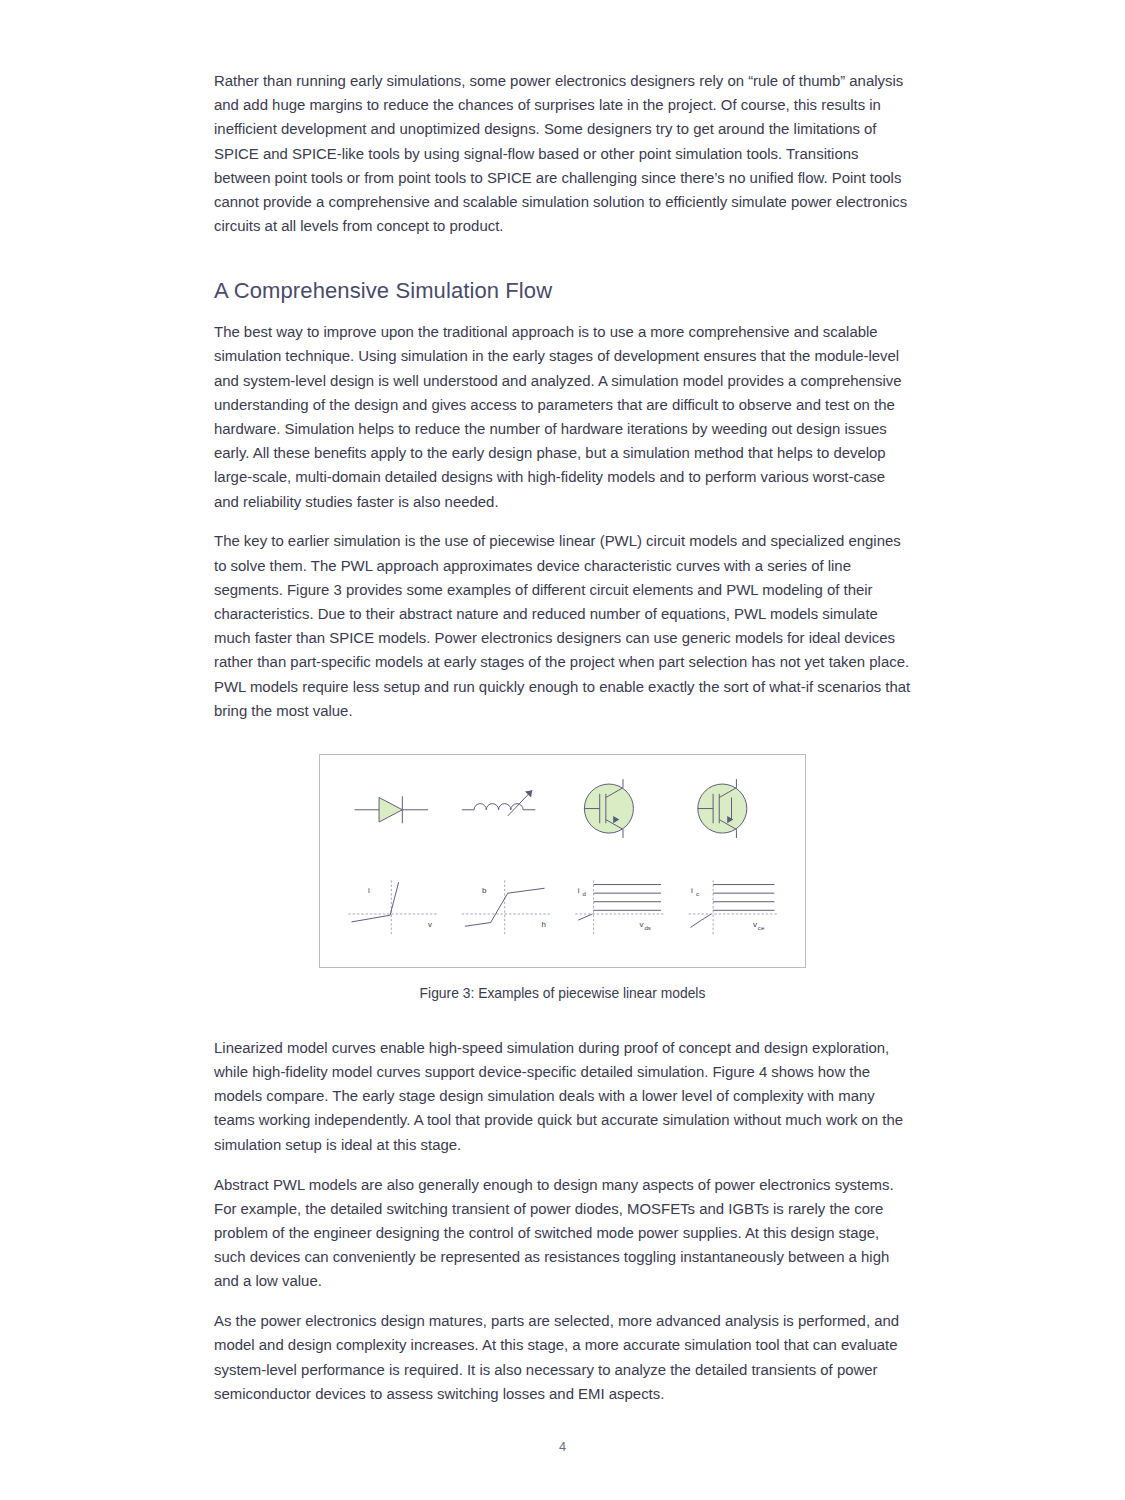Rather than running early simulations, some power electronics designers rely on “rule of thumb” analysis and add huge margins to reduce the chances of surprises late in the project. Of course, this results in inefficient development and unoptimized designs. Some designers try to get around the limitations of SPICE and SPICE-like tools by using signal-flow based or other point simulation tools. Transitions between point tools or from point tools to SPICE are challenging since there’s no unified flow. Point tools cannot provide a comprehensive and scalable simulation solution to efficiently simulate power electronics circuits at all levels from concept to product.
A Comprehensive Simulation Flow
The best way to improve upon the traditional approach is to use a more comprehensive and scalable simulation technique. Using simulation in the early stages of development ensures that the module-level and system-level design is well understood and analyzed. A simulation model provides a comprehensive understanding of the design and gives access to parameters that are difficult to observe and test on the hardware. Simulation helps to reduce the number of hardware iterations by weeding out design issues early. All these benefits apply to the early design phase, but a simulation method that helps to develop large-scale, multi-domain detailed designs with high-fidelity models and to perform various worst-case and reliability studies faster is also needed.
The key to earlier simulation is the use of piecewise linear (PWL) circuit models and specialized engines to solve them. The PWL approach approximates device characteristic curves with a series of line segments. Figure 3 provides some examples of different circuit elements and PWL modeling of their characteristics. Due to their abstract nature and reduced number of equations, PWL models simulate much faster than SPICE models. Power electronics designers can use generic models for ideal devices rather than part-specific models at early stages of the project when part selection has not yet taken place. PWL models require less setup and run quickly enough to enable exactly the sort of what-if scenarios that bring the most value.
i v b h i d v ds i c v ce
Figure 3: Examples of piecewise linear models
Linearized model curves enable high-speed simulation during proof of concept and design exploration, while high-fidelity model curves support device-specific detailed simulation. Figure 4 shows how the models compare. The early stage design simulation deals with a lower level of complexity with many teams working independently. A tool that provide quick but accurate simulation without much work on the simulation setup is ideal at this stage.
Abstract PWL models are also generally enough to design many aspects of power electronics systems. For example, the detailed switching transient of power diodes, MOSFETs and IGBTs is rarely the core problem of the engineer designing the control of switched mode power supplies. At this design stage, such devices can conveniently be represented as resistances toggling instantaneously between a high and a low value.
As the power electronics design matures, parts are selected, more advanced analysis is performed, and model and design complexity increases. At this stage, a more accurate simulation tool that can evaluate system-level performance is required. It is also necessary to analyze the detailed transients of power semiconductor devices to assess switching losses and EMI aspects.
4